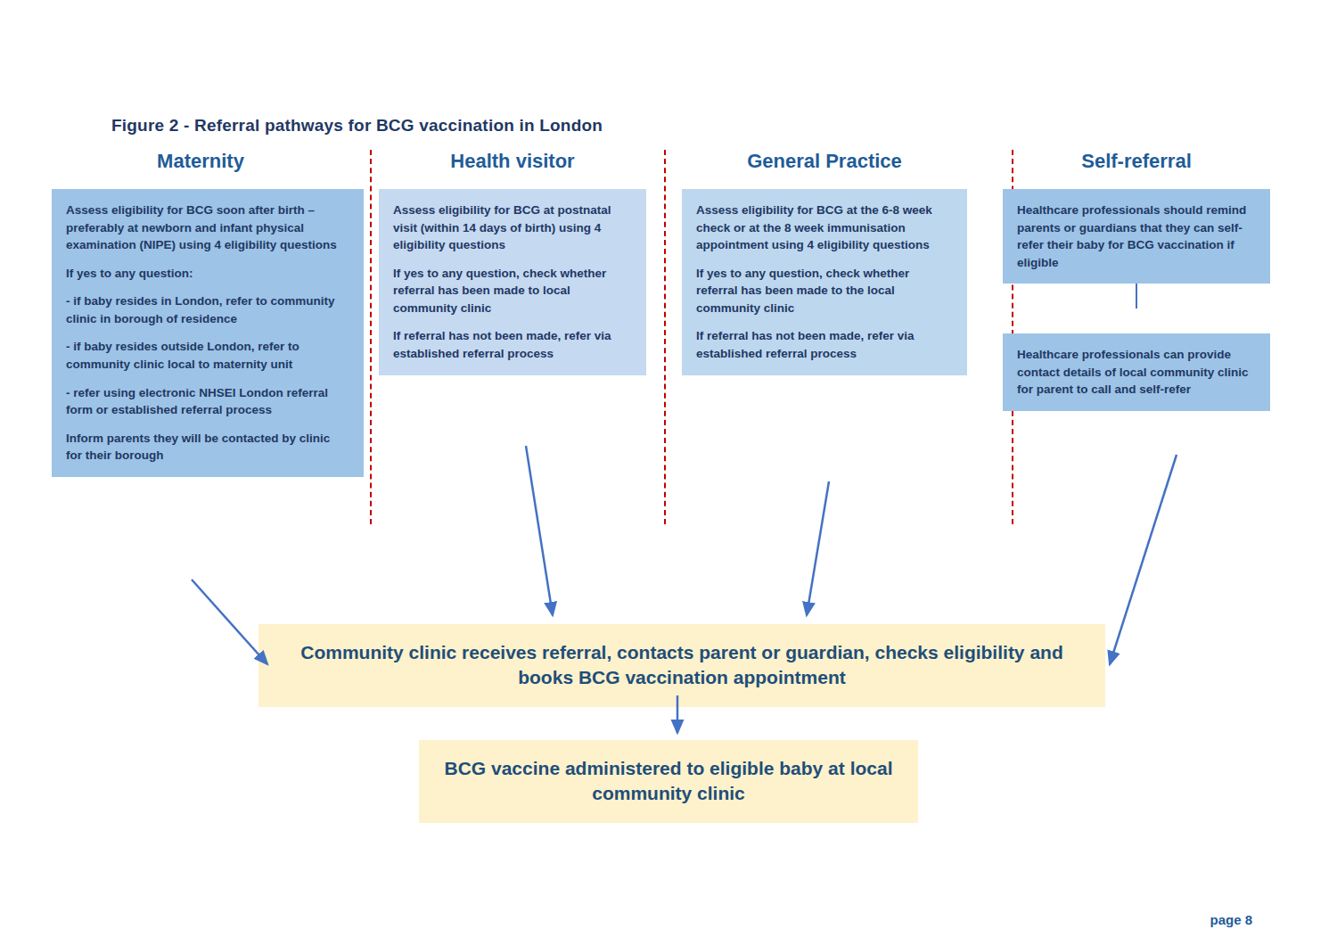Figure 2 - Referral pathways for BCG vaccination in London
Maternity
Assess eligibility for BCG soon after birth – preferably at newborn and infant physical examination (NIPE) using 4 eligibility questions
If yes to any question:
- if baby resides in London, refer to community clinic in borough of residence
- if baby resides outside London, refer to community clinic local to maternity unit
- refer using electronic NHSEI London referral form or established referral process
Inform parents they will be contacted by clinic for their borough
Health visitor
Assess eligibility for BCG at postnatal visit (within 14 days of birth) using 4 eligibility questions
If yes to any question, check whether referral has been made to local community clinic
If referral has not been made, refer via established referral process
General Practice
Assess eligibility for BCG at the 6-8 week check or at the 8 week immunisation appointment using 4 eligibility questions
If yes to any question, check whether referral has been made to the local community clinic
If referral has not been made, refer via established referral process
Self-referral
Healthcare professionals should remind parents or guardians that they can self-refer their baby for BCG vaccination if eligible
Healthcare professionals can provide contact details of local community clinic for parent to call and self-refer
Community clinic receives referral, contacts parent or guardian, checks eligibility and books BCG vaccination appointment
BCG vaccine administered to eligible baby at local community clinic
page 8